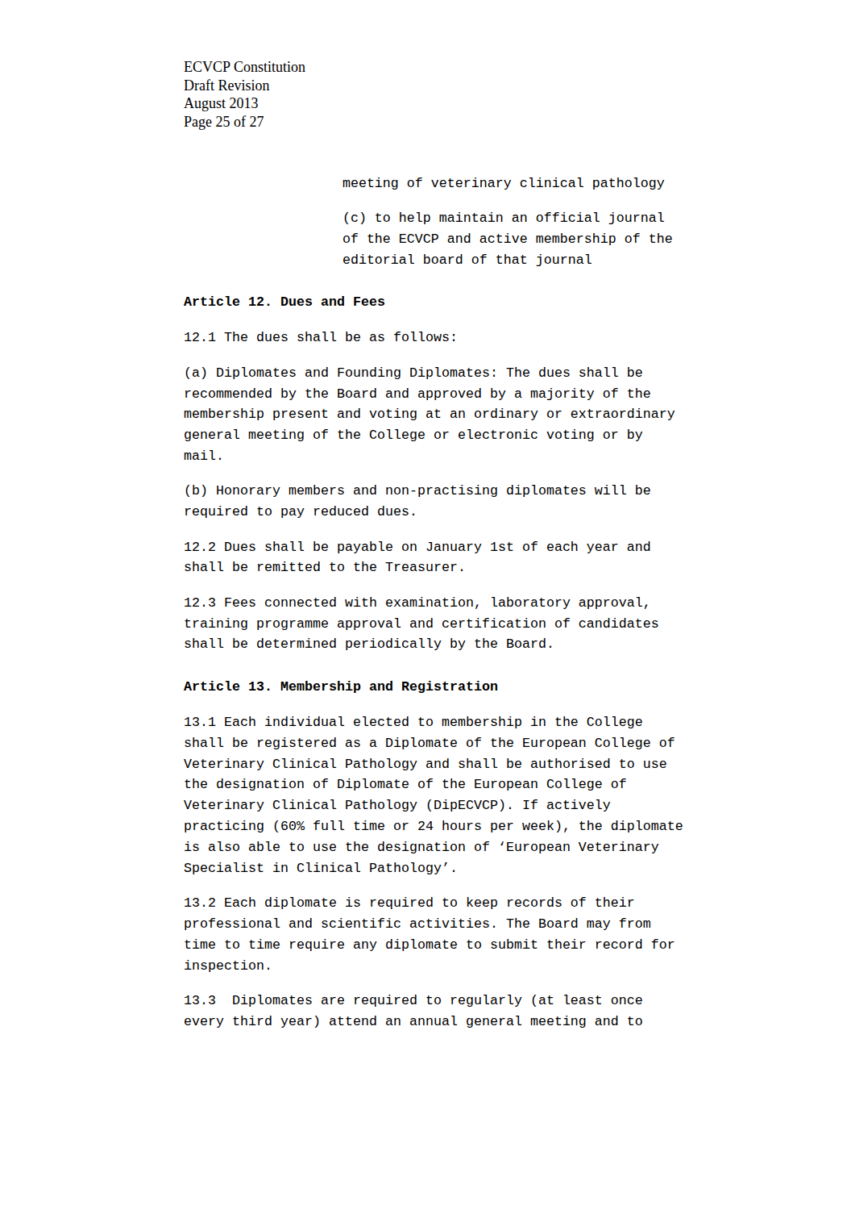ECVCP Constitution
Draft Revision
August 2013
Page 25 of 27
meeting of veterinary clinical pathology
(c) to help maintain an official journal of the ECVCP and active membership of the editorial board of that journal
Article 12. Dues and Fees
12.1 The dues shall be as follows:
(a) Diplomates and Founding Diplomates: The dues shall be recommended by the Board and approved by a majority of the membership present and voting at an ordinary or extraordinary general meeting of the College or electronic voting or by mail.
(b) Honorary members and non-practising diplomates will be required to pay reduced dues.
12.2 Dues shall be payable on January 1st of each year and shall be remitted to the Treasurer.
12.3 Fees connected with examination, laboratory approval, training programme approval and certification of candidates shall be determined periodically by the Board.
Article 13. Membership and Registration
13.1 Each individual elected to membership in the College shall be registered as a Diplomate of the European College of Veterinary Clinical Pathology and shall be authorised to use the designation of Diplomate of the European College of Veterinary Clinical Pathology (DipECVCP). If actively practicing (60% full time or 24 hours per week), the diplomate is also able to use the designation of ‘European Veterinary Specialist in Clinical Pathology’.
13.2 Each diplomate is required to keep records of their professional and scientific activities. The Board may from time to time require any diplomate to submit their record for inspection.
13.3 Diplomates are required to regularly (at least once every third year) attend an annual general meeting and to